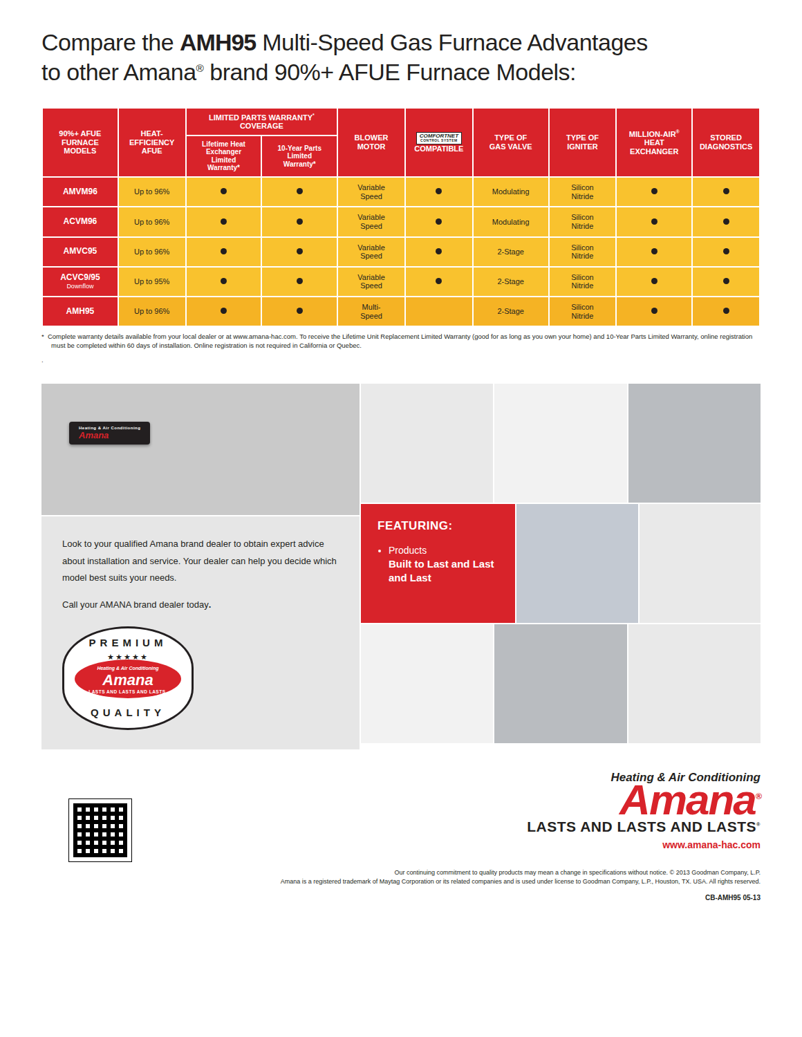Compare the AMH95 Multi-Speed Gas Furnace Advantages
to other Amana® brand 90%+ AFUE Furnace Models:
| 90%+ AFUE FURNACE MODELS | HEAT- EFFICIENCY AFUE | LIMITED PARTS WARRANTY * COVERAGE | BLOWER MOTOR | ComfortNet CONTROL SYSTEM COMPATIBLE | TYPE OF GAS VALVE | TYPE OF IGNITER | MILLION-AIR ® HEAT EXCHANGER | STORED DIAGNOSTICS |
| --- | --- | --- | --- | --- | --- | --- | --- | --- |
| Lifetime Heat Exchanger Limited Warranty* | 10-Year Parts Limited Warranty* |
| AMVM96 | Up to 96% | | | Variable Speed | | Modulating | Silicon Nitride | | |
| ACVM96 | Up to 96% | | | Variable Speed | | Modulating | Silicon Nitride | | |
| AMVC95 | Up to 96% | | | Variable Speed | | 2-Stage | Silicon Nitride | | |
| ACVC9/95 Downflow | Up to 95% | | | Variable Speed | | 2-Stage | Silicon Nitride | | |
| AMH95 | Up to 96% | | | Multi- Speed | | 2-Stage | Silicon Nitride | | |
* Complete warranty details available from your local dealer or at www.amana-hac.com. To receive the Lifetime Unit Replacement Limited Warranty (good for as long as you own your home) and 10-Year Parts Limited Warranty, online registration must be completed within 60 days of installation. Online registration is not required in California or Quebec.
.
Heating & Air Conditioning Amana
Look to your qualified Amana brand dealer to obtain expert advice about installation and service. Your dealer can help you decide which model best suits your needs.
Call your AMANA brand dealer today.
PREMIUM
★★★★★
Heating & Air Conditioning
Amana
LASTS AND LASTS AND LASTS.
QUALITY
FEATURING:
ProductsBuilt to Last and Last and Last
Heating & Air Conditioning
Amana®
LASTS AND LASTS AND LASTS®
www.amana-hac.com
Our continuing commitment to quality products may mean a change in specifications without notice. © 2013 Goodman Company, L.P.
Amana is a registered trademark of Maytag Corporation or its related companies and is used under license to Goodman Company, L.P., Houston, TX. USA. All rights reserved.
CB-AMH95 05-13